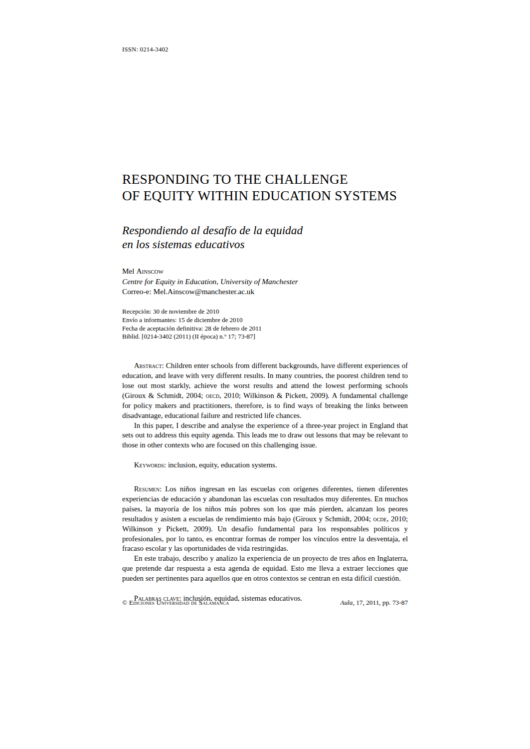ISSN: 0214-3402
Responding to the challenge
of equity within education systems
Respondiendo al desafío de la equidad
en los sistemas educativos
Mel Ainscow Centre for Equity in Education, University of Manchester Correo-e: Mel.Ainscow@manchester.ac.uk
Recepción: 30 de noviembre de 2010
Envío a informantes: 15 de diciembre de 2010
Fecha de aceptación definitiva: 28 de febrero de 2011
Biblid. [0214-3402 (2011) (II época) n.º 17; 73-87]
Abstract: Children enter schools from different backgrounds, have different experiences of education, and leave with very different results. In many countries, the poorest children tend to lose out most starkly, achieve the worst results and attend the lowest performing schools (Giroux & Schmidt, 2004; oecd, 2010; Wilkinson & Pickett, 2009). A fundamental challenge for policy makers and practitioners, therefore, is to find ways of breaking the links between disadvantage, educational failure and restricted life chances.
In this paper, I describe and analyse the experience of a three-year project in England that sets out to address this equity agenda. This leads me to draw out lessons that may be relevant to those in other contexts who are focused on this challenging issue.
Keywords: inclusion, equity, education systems.
Resumen: Los niños ingresan en las escuelas con orígenes diferentes, tienen diferentes experiencias de educación y abandonan las escuelas con resultados muy diferentes. En muchos países, la mayoría de los niños más pobres son los que más pierden, alcanzan los peores resultados y asisten a escuelas de rendimiento más bajo (Giroux y Schmidt, 2004; ocde, 2010; Wilkinson y Pickett, 2009). Un desafío fundamental para los responsables políticos y profesionales, por lo tanto, es encontrar formas de romper los vínculos entre la desventaja, el fracaso escolar y las oportunidades de vida restringidas.
En este trabajo, describo y analizo la experiencia de un proyecto de tres años en Inglaterra, que pretende dar respuesta a esta agenda de equidad. Esto me lleva a extraer lecciones que pueden ser pertinentes para aquellos que en otros contextos se centran en esta difícil cuestión.
Palabras clave: inclusión, equidad, sistemas educativos.
© Ediciones Universidad de Salamanca
Aula, 17, 2011, pp. 73-87